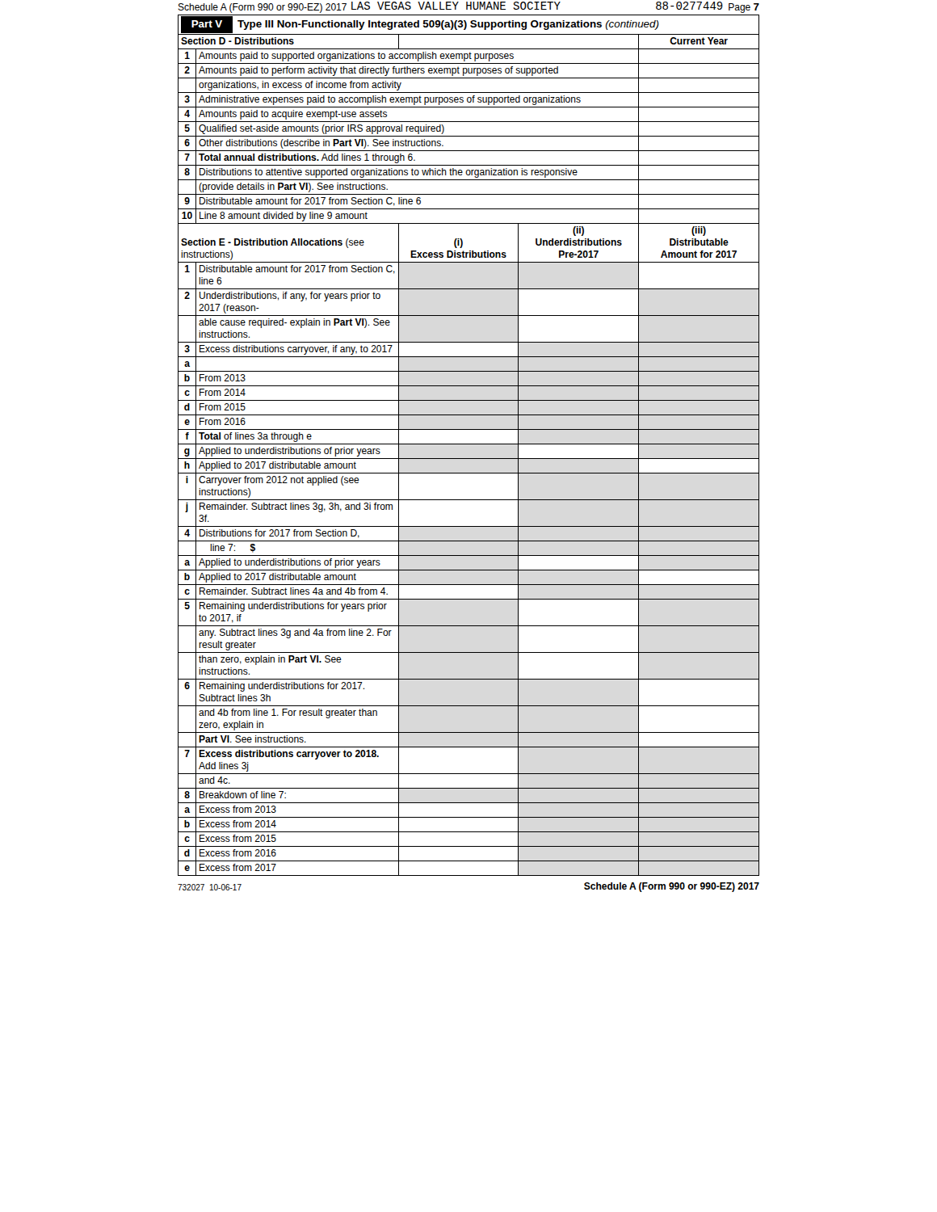Schedule A (Form 990 or 990-EZ) 2017 LAS VEGAS VALLEY HUMANE SOCIETY 88-0277449 Page 7
| Part V Type III Non-Functionally Integrated 509(a)(3) Supporting Organizations (continued) |
| Section D - Distributions | | Current Year |
| 1 | Amounts paid to supported organizations to accomplish exempt purposes | |
| 2 | Amounts paid to perform activity that directly furthers exempt purposes of supported | |
| | organizations, in excess of income from activity | |
| 3 | Administrative expenses paid to accomplish exempt purposes of supported organizations | |
| 4 | Amounts paid to acquire exempt-use assets | |
| 5 | Qualified set-aside amounts (prior IRS approval required) | |
| 6 | Other distributions (describe in Part VI ). See instructions. | |
| 7 | Total annual distributions. Add lines 1 through 6. | |
| 8 | Distributions to attentive supported organizations to which the organization is responsive | |
| | (provide details in Part VI ). See instructions. | |
| 9 | Distributable amount for 2017 from Section C, line 6 | |
| 10 | Line 8 amount divided by line 9 amount | |
| Section E - Distribution Allocations (see instructions) | (i) Excess Distributions | (ii) Underdistributions Pre-2017 | (iii) Distributable Amount for 2017 |
| 1 | Distributable amount for 2017 from Section C, line 6 | | | |
| 2 | Underdistributions, if any, for years prior to 2017 (reason- | | | |
| | able cause required- explain in Part VI ). See instructions. | | | |
| 3 | Excess distributions carryover, if any, to 2017 | | | |
| a | | | | |
| b | From 2013 | | | |
| c | From 2014 | | | |
| d | From 2015 | | | |
| e | From 2016 | | | |
| f | Total of lines 3a through e | | | |
| g | Applied to underdistributions of prior years | | | |
| h | Applied to 2017 distributable amount | | | |
| i | Carryover from 2012 not applied (see instructions) | | | |
| j | Remainder. Subtract lines 3g, 3h, and 3i from 3f. | | | |
| 4 | Distributions for 2017 from Section D, | | | |
| | line 7: $ | | | |
| a | Applied to underdistributions of prior years | | | |
| b | Applied to 2017 distributable amount | | | |
| c | Remainder. Subtract lines 4a and 4b from 4. | | | |
| 5 | Remaining underdistributions for years prior to 2017, if | | | |
| | any. Subtract lines 3g and 4a from line 2. For result greater | | | |
| | than zero, explain in Part VI. See instructions. | | | |
| 6 | Remaining underdistributions for 2017. Subtract lines 3h | | | |
| | and 4b from line 1. For result greater than zero, explain in | | | |
| | Part VI . See instructions. | | | |
| 7 | Excess distributions carryover to 2018. Add lines 3j | | | |
| | and 4c. | | | |
| 8 | Breakdown of line 7: | | | |
| a | Excess from 2013 | | | |
| b | Excess from 2014 | | | |
| c | Excess from 2015 | | | |
| d | Excess from 2016 | | | |
| e | Excess from 2017 | | | |
732027 10-06-17
Schedule A (Form 990 or 990-EZ) 2017